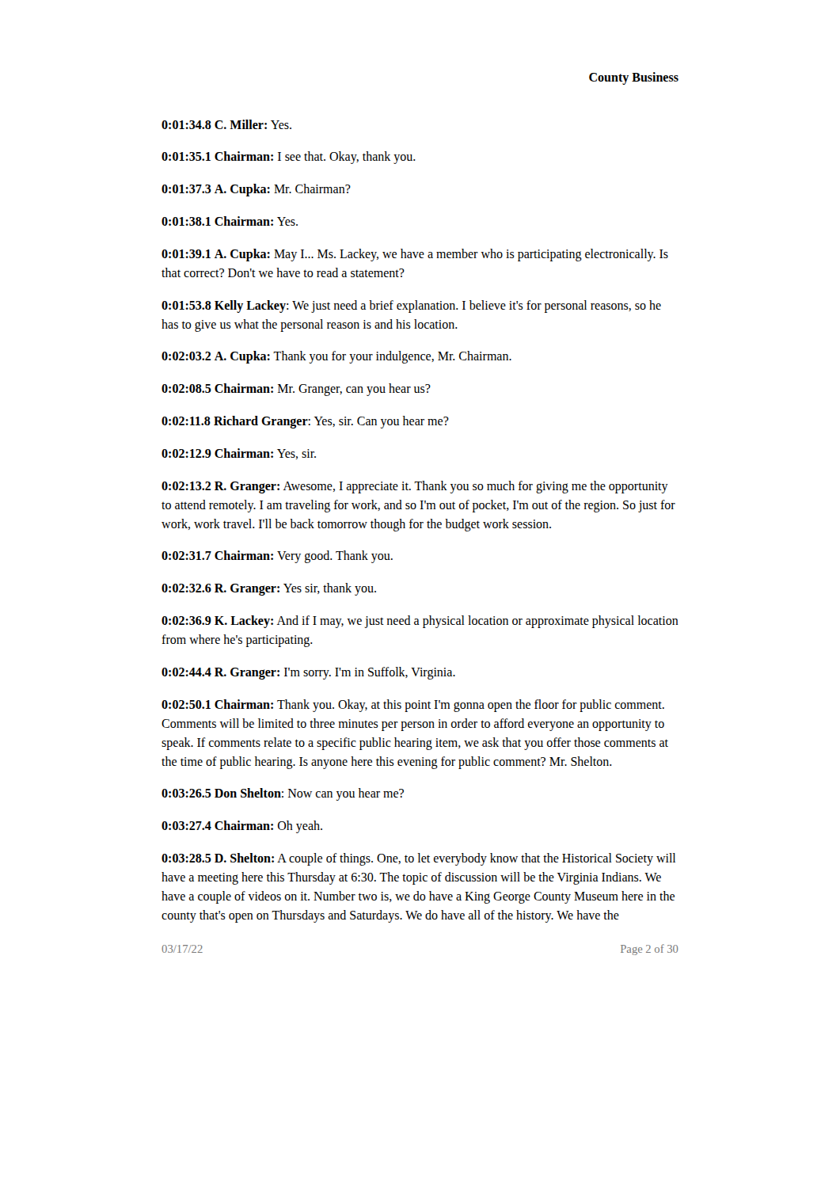County Business
0:01:34.8 C. Miller: Yes.
0:01:35.1 Chairman: I see that. Okay, thank you.
0:01:37.3 A. Cupka: Mr. Chairman?
0:01:38.1 Chairman: Yes.
0:01:39.1 A. Cupka: May I... Ms. Lackey, we have a member who is participating electronically. Is that correct? Don't we have to read a statement?
0:01:53.8 Kelly Lackey: We just need a brief explanation. I believe it's for personal reasons, so he has to give us what the personal reason is and his location.
0:02:03.2 A. Cupka: Thank you for your indulgence, Mr. Chairman.
0:02:08.5 Chairman: Mr. Granger, can you hear us?
0:02:11.8 Richard Granger: Yes, sir. Can you hear me?
0:02:12.9 Chairman: Yes, sir.
0:02:13.2 R. Granger: Awesome, I appreciate it. Thank you so much for giving me the opportunity to attend remotely. I am traveling for work, and so I'm out of pocket, I'm out of the region. So just for work, work travel. I'll be back tomorrow though for the budget work session.
0:02:31.7 Chairman: Very good. Thank you.
0:02:32.6 R. Granger: Yes sir, thank you.
0:02:36.9 K. Lackey: And if I may, we just need a physical location or approximate physical location from where he's participating.
0:02:44.4 R. Granger: I'm sorry. I'm in Suffolk, Virginia.
0:02:50.1 Chairman: Thank you. Okay, at this point I'm gonna open the floor for public comment. Comments will be limited to three minutes per person in order to afford everyone an opportunity to speak. If comments relate to a specific public hearing item, we ask that you offer those comments at the time of public hearing. Is anyone here this evening for public comment? Mr. Shelton.
0:03:26.5 Don Shelton: Now can you hear me?
0:03:27.4 Chairman: Oh yeah.
0:03:28.5 D. Shelton: A couple of things. One, to let everybody know that the Historical Society will have a meeting here this Thursday at 6:30. The topic of discussion will be the Virginia Indians. We have a couple of videos on it. Number two is, we do have a King George County Museum here in the county that's open on Thursdays and Saturdays. We do have all of the history. We have the
03/17/22 Page 2 of 30